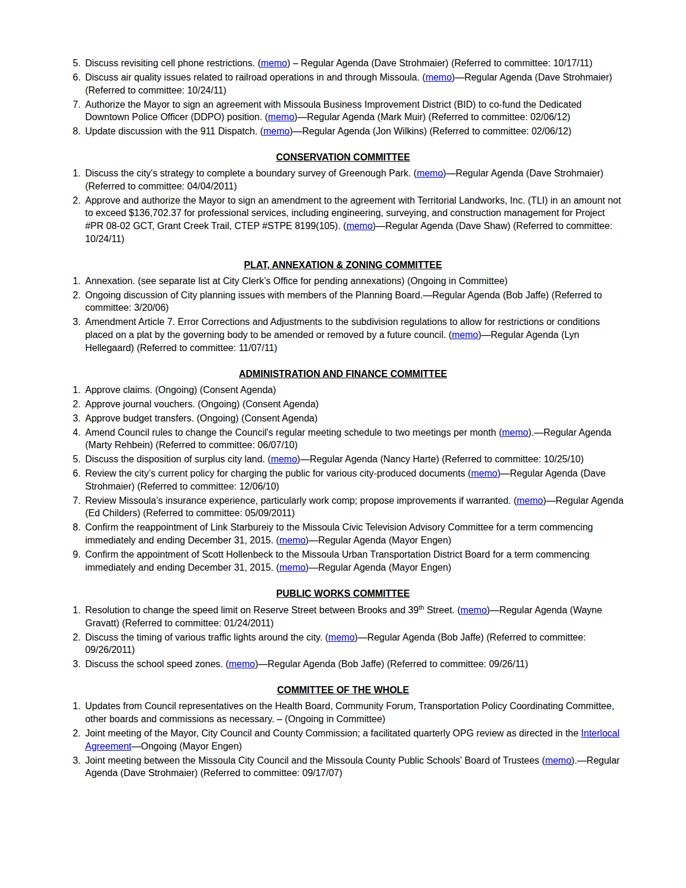Discuss revisiting cell phone restrictions. (memo) – Regular Agenda (Dave Strohmaier) (Referred to committee: 10/17/11)
Discuss air quality issues related to railroad operations in and through Missoula. (memo)—Regular Agenda (Dave Strohmaier) (Referred to committee: 10/24/11)
Authorize the Mayor to sign an agreement with Missoula Business Improvement District (BID) to co-fund the Dedicated Downtown Police Officer (DDPO) position. (memo)—Regular Agenda (Mark Muir) (Referred to committee: 02/06/12)
Update discussion with the 911 Dispatch. (memo)—Regular Agenda (Jon Wilkins) (Referred to committee: 02/06/12)
CONSERVATION COMMITTEE
Discuss the city's strategy to complete a boundary survey of Greenough Park. (memo)—Regular Agenda (Dave Strohmaier) (Referred to committee: 04/04/2011)
Approve and authorize the Mayor to sign an amendment to the agreement with Territorial Landworks, Inc. (TLI) in an amount not to exceed $136,702.37 for professional services, including engineering, surveying, and construction management for Project #PR 08-02 GCT, Grant Creek Trail, CTEP #STPE 8199(105). (memo)—Regular Agenda (Dave Shaw) (Referred to committee: 10/24/11)
PLAT, ANNEXATION & ZONING COMMITTEE
Annexation. (see separate list at City Clerk’s Office for pending annexations) (Ongoing in Committee)
Ongoing discussion of City planning issues with members of the Planning Board.—Regular Agenda (Bob Jaffe) (Referred to committee: 3/20/06)
Amendment Article 7. Error Corrections and Adjustments to the subdivision regulations to allow for restrictions or conditions placed on a plat by the governing body to be amended or removed by a future council. (memo)—Regular Agenda (Lyn Hellegaard) (Referred to committee: 11/07/11)
ADMINISTRATION AND FINANCE COMMITTEE
Approve claims. (Ongoing) (Consent Agenda)
Approve journal vouchers. (Ongoing) (Consent Agenda)
Approve budget transfers. (Ongoing) (Consent Agenda)
Amend Council rules to change the Council's regular meeting schedule to two meetings per month (memo).—Regular Agenda (Marty Rehbein) (Referred to committee: 06/07/10)
Discuss the disposition of surplus city land. (memo)—Regular Agenda (Nancy Harte) (Referred to committee: 10/25/10)
Review the city’s current policy for charging the public for various city-produced documents (memo)—Regular Agenda (Dave Strohmaier) (Referred to committee: 12/06/10)
Review Missoula’s insurance experience, particularly work comp; propose improvements if warranted. (memo)—Regular Agenda (Ed Childers) (Referred to committee: 05/09/2011)
Confirm the reappointment of Link Starbureiy to the Missoula Civic Television Advisory Committee for a term commencing immediately and ending December 31, 2015. (memo)—Regular Agenda (Mayor Engen)
Confirm the appointment of Scott Hollenbeck to the Missoula Urban Transportation District Board for a term commencing immediately and ending December 31, 2015. (memo)—Regular Agenda (Mayor Engen)
PUBLIC WORKS COMMITTEE
Resolution to change the speed limit on Reserve Street between Brooks and 39th Street. (memo)—Regular Agenda (Wayne Gravatt) (Referred to committee: 01/24/2011)
Discuss the timing of various traffic lights around the city. (memo)—Regular Agenda (Bob Jaffe) (Referred to committee: 09/26/2011)
Discuss the school speed zones. (memo)—Regular Agenda (Bob Jaffe) (Referred to committee: 09/26/11)
COMMITTEE OF THE WHOLE
Updates from Council representatives on the Health Board, Community Forum, Transportation Policy Coordinating Committee, other boards and commissions as necessary. – (Ongoing in Committee)
Joint meeting of the Mayor, City Council and County Commission; a facilitated quarterly OPG review as directed in the Interlocal Agreement—Ongoing (Mayor Engen)
Joint meeting between the Missoula City Council and the Missoula County Public Schools' Board of Trustees (memo).—Regular Agenda (Dave Strohmaier) (Referred to committee: 09/17/07)